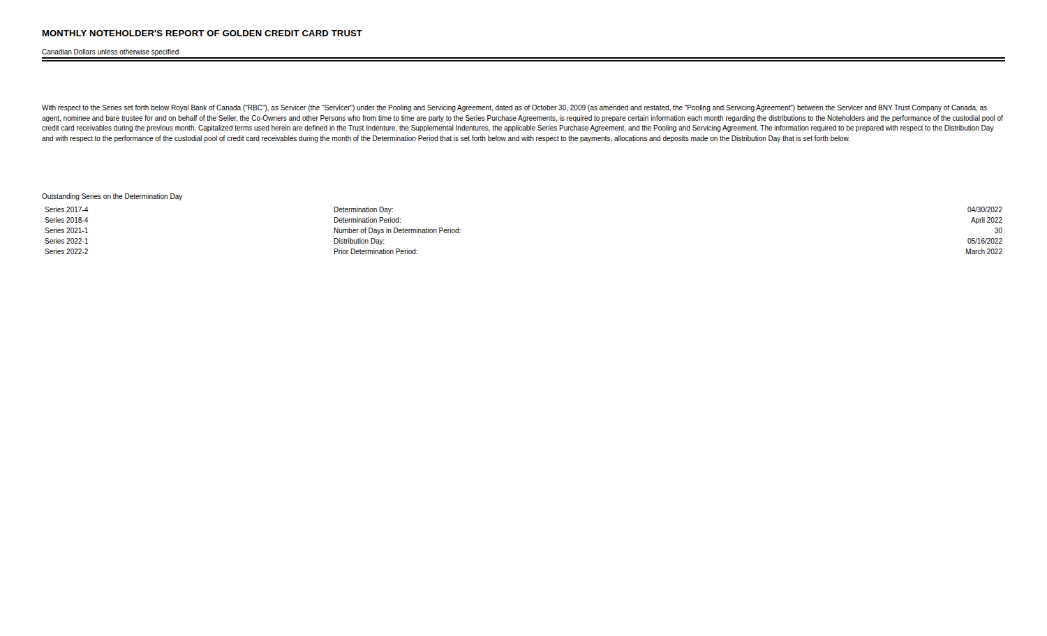MONTHLY NOTEHOLDER'S REPORT OF GOLDEN CREDIT CARD TRUST
Canadian Dollars unless otherwise specified
With respect to the Series set forth below Royal Bank of Canada ("RBC"), as Servicer (the "Servicer") under the Pooling and Servicing Agreement, dated as of October 30, 2009 (as amended and restated, the "Pooling and Servicing Agreement") between the Servicer and BNY Trust Company of Canada, as agent, nominee and bare trustee for and on behalf of the Seller, the Co-Owners and other Persons who from time to time are party to the Series Purchase Agreements, is required to prepare certain information each month regarding the distributions to the Noteholders and the performance of the custodial pool of credit card receivables during the previous month. Capitalized terms used herein are defined in the Trust Indenture, the Supplemental Indentures, the applicable Series Purchase Agreement, and the Pooling and Servicing Agreement. The information required to be prepared with respect to the Distribution Day and with respect to the performance of the custodial pool of credit card receivables during the month of the Determination Period that is set forth below and with respect to the payments, allocations and deposits made on the Distribution Day that is set forth below.
Outstanding Series on the Determination Day
| Series 2017-4 | Determination Day: | 04/30/2022 |
| Series 2018-4 | Determination Period: | April 2022 |
| Series 2021-1 | Number of Days in Determination Period: | 30 |
| Series 2022-1 | Distribution Day: | 05/16/2022 |
| Series 2022-2 | Prior Determination Period: | March 2022 |